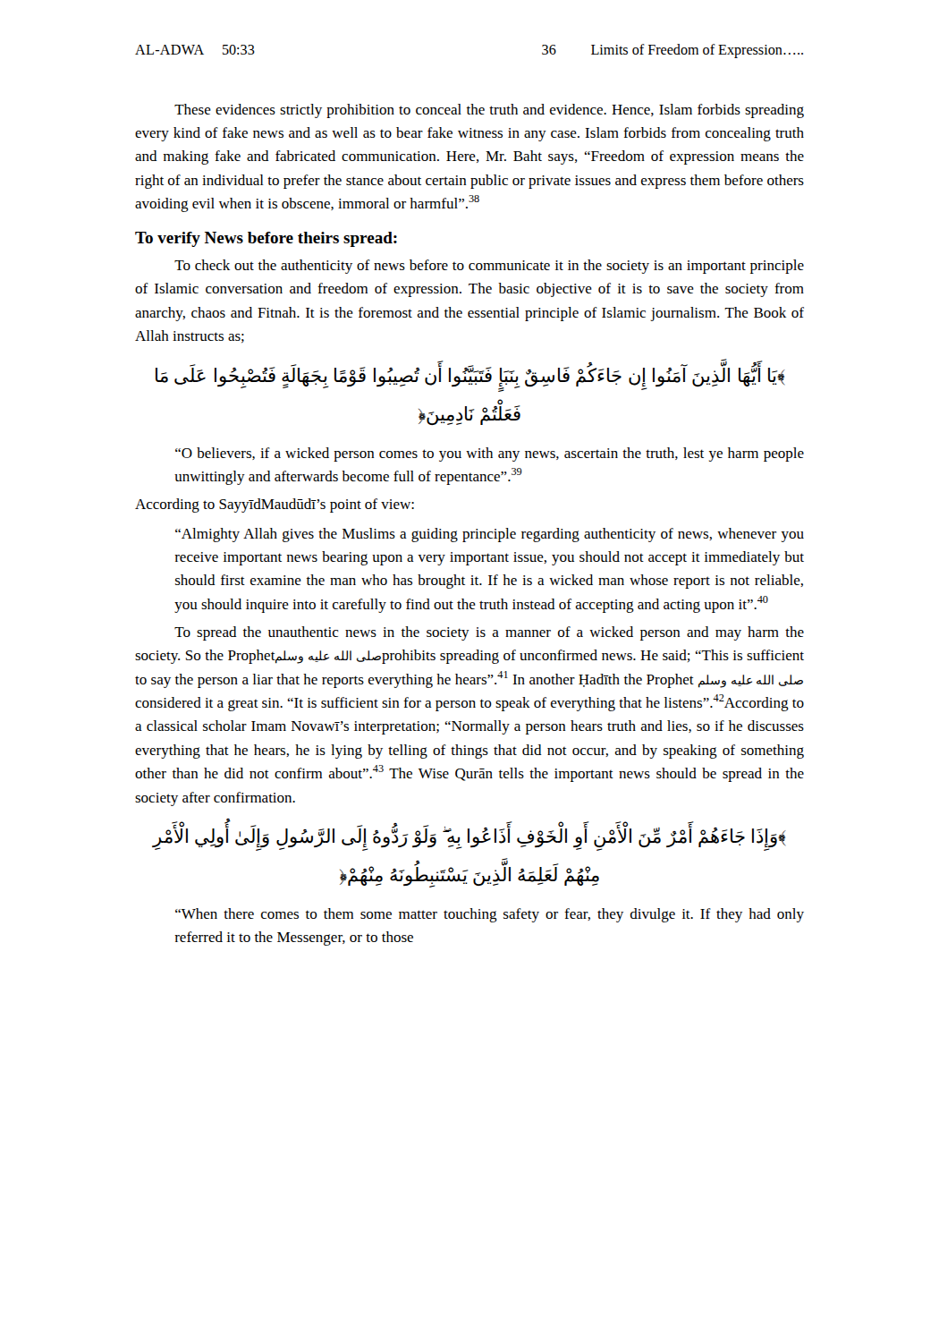AL-ADWA 50:33 36 Limits of Freedom of Expression…..
These evidences strictly prohibition to conceal the truth and evidence. Hence, Islam forbids spreading every kind of fake news and as well as to bear fake witness in any case. Islam forbids from concealing truth and making fake and fabricated communication. Here, Mr. Baht says, “Freedom of expression means the right of an individual to prefer the stance about certain public or private issues and express them before others avoiding evil when it is obscene, immoral or harmful”.38
To verify News before theirs spread:
To check out the authenticity of news before to communicate it in the society is an important principle of Islamic conversation and freedom of expression. The basic objective of it is to save the society from anarchy, chaos and Fitnah. It is the foremost and the essential principle of Islamic journalism. The Book of Allah instructs as;
﴾يَا أَيُّهَا الَّذِينَ آمَنُوا إِن جَاءَكُمْ فَاسِقٌ بِنَبَإٍ فَتَبَيَّنُوا أَن تُصِيبُوا قَوْمًا بِجَهَالَةٍ فَتُصْبِحُوا عَلَى مَا فَعَلْتُمْ نَادِمِينَ﴿
“O believers, if a wicked person comes to you with any news, ascertain the truth, lest ye harm people unwittingly and afterwards become full of repentance”.39
According to SayyīdMaudūdī’s point of view:
“Almighty Allah gives the Muslims a guiding principle regarding authenticity of news, whenever you receive important news bearing upon a very important issue, you should not accept it immediately but should first examine the man who has brought it. If he is a wicked man whose report is not reliable, you should inquire into it carefully to find out the truth instead of accepting and acting upon it”.40
To spread the unauthentic news in the society is a manner of a wicked person and may harm the society. So the Prophetصلى الله عليه وسلمprohibits spreading of unconfirmed news. He said; “This is sufficient to say the person a liar that he reports everything he hears”.41 In another Ḥadīth the Prophet صلى الله عليه وسلم considered it a great sin. “It is sufficient sin for a person to speak of everything that he listens”.42According to a classical scholar Imam Novawī’s interpretation; “Normally a person hears truth and lies, so if he discusses everything that he hears, he is lying by telling of things that did not occur, and by speaking of something other than he did not confirm about”.43 The Wise Qurān tells the important news should be spread in the society after confirmation.
﴾وَإِذَا جَاءَهُمْ أَمْرٌ مِّنَ الْأَمْنِ أَوِ الْخَوْفِ أَذَاعُوا بِهِ ۖ وَلَوْ رَدُّوهُ إِلَى الرَّسُولِ وَإِلَىٰ أُولِي الْأَمْرِ مِنْهُمْ لَعَلِمَهُ الَّذِينَ يَسْتَنبِطُونَهُ مِنْهُمْ﴿
“When there comes to them some matter touching safety or fear, they divulge it. If they had only referred it to the Messenger, or to those